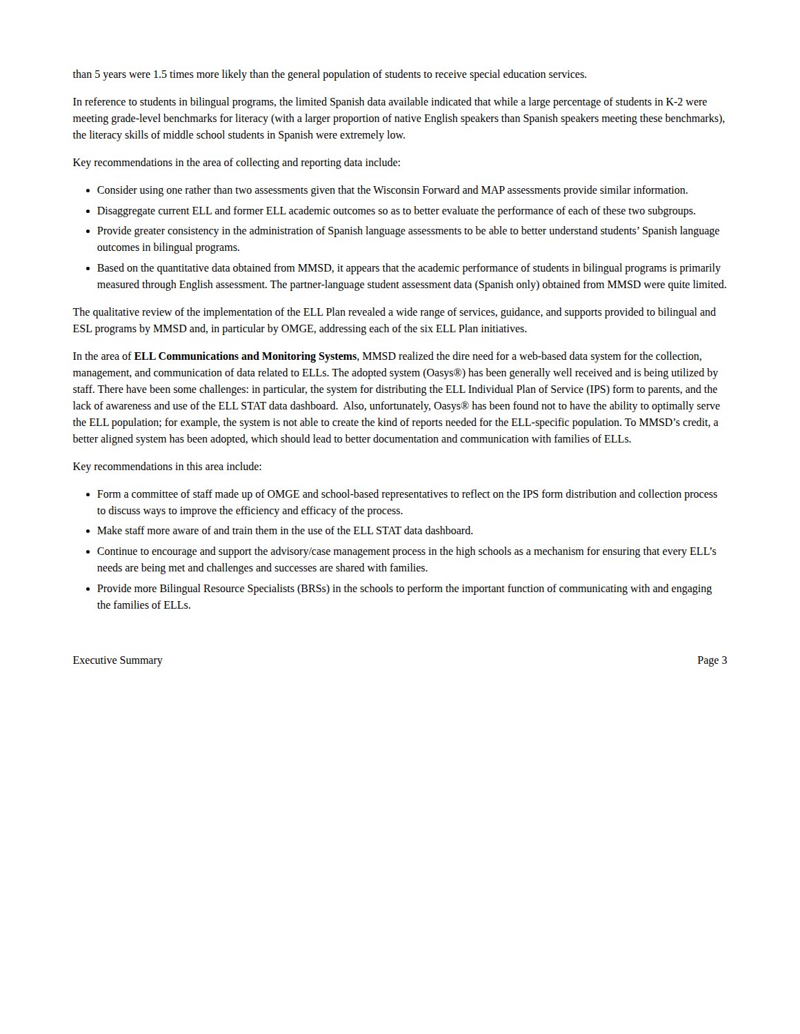than 5 years were 1.5 times more likely than the general population of students to receive special education services.
In reference to students in bilingual programs, the limited Spanish data available indicated that while a large percentage of students in K-2 were meeting grade-level benchmarks for literacy (with a larger proportion of native English speakers than Spanish speakers meeting these benchmarks), the literacy skills of middle school students in Spanish were extremely low.
Key recommendations in the area of collecting and reporting data include:
Consider using one rather than two assessments given that the Wisconsin Forward and MAP assessments provide similar information.
Disaggregate current ELL and former ELL academic outcomes so as to better evaluate the performance of each of these two subgroups.
Provide greater consistency in the administration of Spanish language assessments to be able to better understand students’ Spanish language outcomes in bilingual programs.
Based on the quantitative data obtained from MMSD, it appears that the academic performance of students in bilingual programs is primarily measured through English assessment. The partner-language student assessment data (Spanish only) obtained from MMSD were quite limited.
The qualitative review of the implementation of the ELL Plan revealed a wide range of services, guidance, and supports provided to bilingual and ESL programs by MMSD and, in particular by OMGE, addressing each of the six ELL Plan initiatives.
In the area of ELL Communications and Monitoring Systems, MMSD realized the dire need for a web-based data system for the collection, management, and communication of data related to ELLs. The adopted system (Oasys®) has been generally well received and is being utilized by staff. There have been some challenges: in particular, the system for distributing the ELL Individual Plan of Service (IPS) form to parents, and the lack of awareness and use of the ELL STAT data dashboard. Also, unfortunately, Oasys® has been found not to have the ability to optimally serve the ELL population; for example, the system is not able to create the kind of reports needed for the ELL-specific population. To MMSD’s credit, a better aligned system has been adopted, which should lead to better documentation and communication with families of ELLs.
Key recommendations in this area include:
Form a committee of staff made up of OMGE and school-based representatives to reflect on the IPS form distribution and collection process to discuss ways to improve the efficiency and efficacy of the process.
Make staff more aware of and train them in the use of the ELL STAT data dashboard.
Continue to encourage and support the advisory/case management process in the high schools as a mechanism for ensuring that every ELL’s needs are being met and challenges and successes are shared with families.
Provide more Bilingual Resource Specialists (BRSs) in the schools to perform the important function of communicating with and engaging the families of ELLs.
Executive Summary Page 3